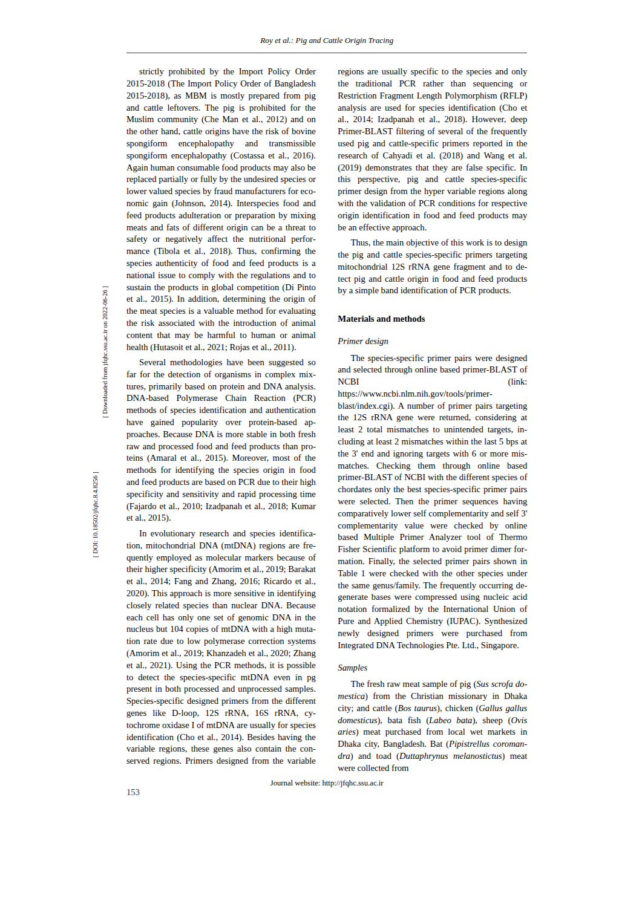[ DOI: 10.18502/jfqhc.8.4.8256 ]
[ Downloaded from jfqhc.ssu.ac.ir on 2022-06-26 ]
Roy et al.: Pig and Cattle Origin Tracing
strictly prohibited by the Import Policy Order 2015-2018 (The Import Policy Order of Bangladesh 2015-2018), as MBM is mostly prepared from pig and cattle leftovers. The pig is prohibited for the Muslim community (Che Man et al., 2012) and on the other hand, cattle origins have the risk of bovine spongiform encephalopathy and transmissible spongiform encephalopathy (Costassa et al., 2016). Again human consumable food products may also be replaced partially or fully by the undesired species or lower valued species by fraud manufacturers for economic gain (Johnson, 2014). Interspecies food and feed products adulteration or preparation by mixing meats and fats of different origin can be a threat to safety or negatively affect the nutritional performance (Tibola et al., 2018). Thus, confirming the species authenticity of food and feed products is a national issue to comply with the regulations and to sustain the products in global competition (Di Pinto et al., 2015). In addition, determining the origin of the meat species is a valuable method for evaluating the risk associated with the introduction of animal content that may be harmful to human or animal health (Hutasoit et al., 2021; Rojas et al., 2011).
Several methodologies have been suggested so far for the detection of organisms in complex mixtures, primarily based on protein and DNA analysis. DNA-based Polymerase Chain Reaction (PCR) methods of species identification and authentication have gained popularity over protein-based approaches. Because DNA is more stable in both fresh raw and processed food and feed products than proteins (Amaral et al., 2015). Moreover, most of the methods for identifying the species origin in food and feed products are based on PCR due to their high specificity and sensitivity and rapid processing time (Fajardo et al., 2010; Izadpanah et al., 2018; Kumar et al., 2015).
In evolutionary research and species identification, mitochondrial DNA (mtDNA) regions are frequently employed as molecular markers because of their higher specificity (Amorim et al., 2019; Barakat et al., 2014; Fang and Zhang, 2016; Ricardo et al., 2020). This approach is more sensitive in identifying closely related species than nuclear DNA. Because each cell has only one set of genomic DNA in the nucleus but 104 copies of mtDNA with a high mutation rate due to low polymerase correction systems (Amorim et al., 2019; Khanzadeh et al., 2020; Zhang et al., 2021). Using the PCR methods, it is possible to detect the species-specific mtDNA even in pg present in both processed and unprocessed samples. Species-specific designed primers from the different genes like D-loop, 12S rRNA, 16S rRNA, cytochrome oxidase I of mtDNA are usually for species identification (Cho et al., 2014). Besides having the variable regions, these genes also contain the conserved regions. Primers designed from the variable regions are usually specific to the species and only the traditional PCR rather than sequencing or Restriction Fragment Length Polymorphism (RFLP) analysis are used for species identification (Cho et al., 2014; Izadpanah et al., 2018). However, deep Primer-BLAST filtering of several of the frequently used pig and cattle-specific primers reported in the research of Cahyadi et al. (2018) and Wang et al. (2019) demonstrates that they are false specific. In this perspective, pig and cattle species-specific primer design from the hyper variable regions along with the validation of PCR conditions for respective origin identification in food and feed products may be an effective approach.
Thus, the main objective of this work is to design the pig and cattle species-specific primers targeting mitochondrial 12S rRNA gene fragment and to detect pig and cattle origin in food and feed products by a simple band identification of PCR products.
Materials and methods
Primer design
The species-specific primer pairs were designed and selected through online based primer-BLAST of NCBI (link: https://www.ncbi.nlm.nih.gov/tools/primer-blast/index.cgi). A number of primer pairs targeting the 12S rRNA gene were returned, considering at least 2 total mismatches to unintended targets, including at least 2 mismatches within the last 5 bps at the 3' end and ignoring targets with 6 or more mismatches. Checking them through online based primer-BLAST of NCBI with the different species of chordates only the best species-specific primer pairs were selected. Then the primer sequences having comparatively lower self complementarity and self 3' complementarity value were checked by online based Multiple Primer Analyzer tool of Thermo Fisher Scientific platform to avoid primer dimer formation. Finally, the selected primer pairs shown in Table 1 were checked with the other species under the same genus/family. The frequently occurring degenerate bases were compressed using nucleic acid notation formalized by the International Union of Pure and Applied Chemistry (IUPAC). Synthesized newly designed primers were purchased from Integrated DNA Technologies Pte. Ltd., Singapore.
Samples
The fresh raw meat sample of pig (Sus scrofa domestica) from the Christian missionary in Dhaka city; and cattle (Bos taurus), chicken (Gallus gallus domesticus), bata fish (Labeo bata), sheep (Ovis aries) meat purchased from local wet markets in Dhaka city, Bangladesh. Bat (Pipistrellus coromandra) and toad (Duttaphrynus melanostictus) meat were collected from
Journal website: http://jfqhc.ssu.ac.ir
153